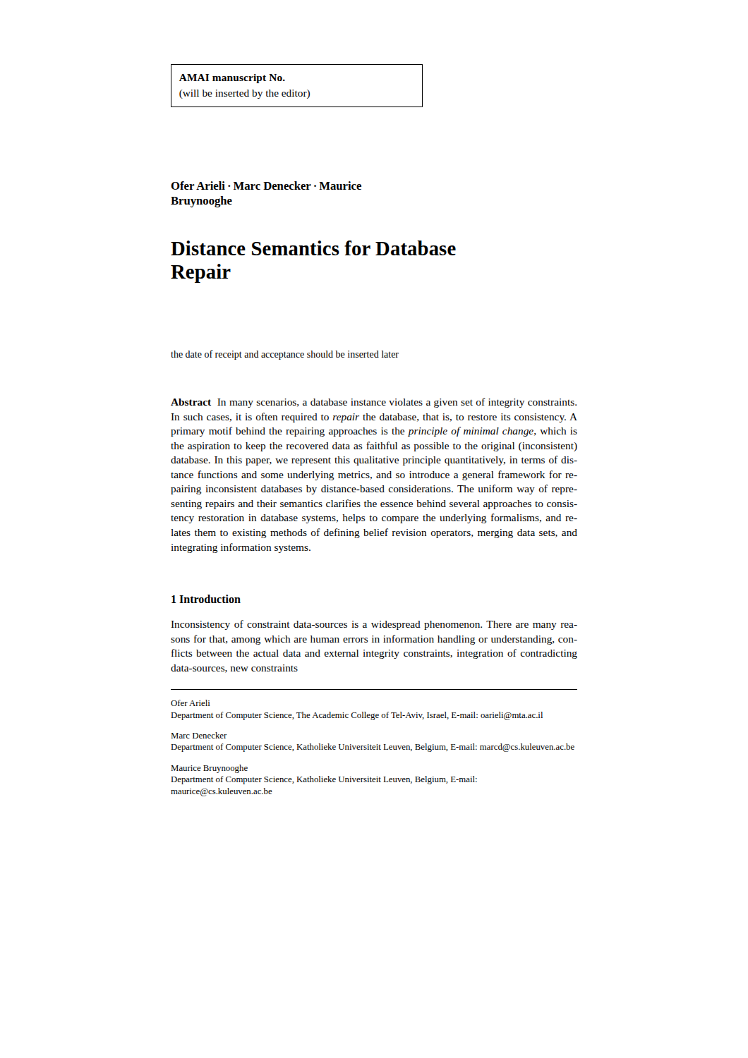AMAI manuscript No.
(will be inserted by the editor)
Ofer Arieli·Marc Denecker·Maurice
Bruynooghe
Distance Semantics for Database
Repair
the date of receipt and acceptance should be inserted later
Abstract In many scenarios, a database instance violates a given set of integrity constraints. In such cases, it is often required to repair the database, that is, to restore its consistency. A primary motif behind the repairing approaches is the principle of minimal change, which is the aspiration to keep the recovered data as faithful as possible to the original (inconsistent) database. In this paper, we represent this qualitative principle quantitatively, in terms of distance functions and some underlying metrics, and so introduce a general framework for repairing inconsistent databases by distance-based considerations. The uniform way of representing repairs and their semantics clarifies the essence behind several approaches to consistency restoration in database systems, helps to compare the underlying formalisms, and relates them to existing methods of defining belief revision operators, merging data sets, and integrating information systems.
1 Introduction
Inconsistency of constraint data-sources is a widespread phenomenon. There are many reasons for that, among which are human errors in information handling or understanding, conflicts between the actual data and external integrity constraints, integration of contradicting data-sources, new constraints
Ofer Arieli Department of Computer Science, The Academic College of Tel-Aviv, Israel, E-mail: oarieli@mta.ac.il
Marc Denecker Department of Computer Science, Katholieke Universiteit Leuven, Belgium, E-mail: marcd@cs.kuleuven.ac.be
Maurice Bruynooghe Department of Computer Science, Katholieke Universiteit Leuven, Belgium, E-mail: maurice@cs.kuleuven.ac.be